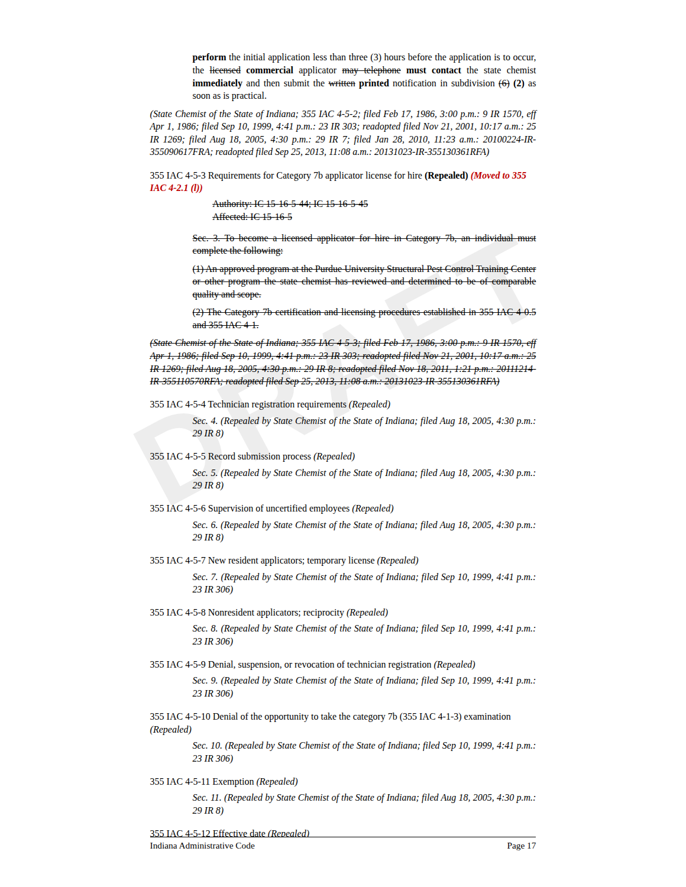DRAFT
perform the initial application less than three (3) hours before the application is to occur, the licensed commercial applicator may telephone must contact the state chemist immediately and then submit the written printed notification in subdivision (6) (2) as soon as is practical.
(State Chemist of the State of Indiana; 355 IAC 4-5-2; filed Feb 17, 1986, 3:00 p.m.: 9 IR 1570, eff Apr 1, 1986; filed Sep 10, 1999, 4:41 p.m.: 23 IR 303; readopted filed Nov 21, 2001, 10:17 a.m.: 25 IR 1269; filed Aug 18, 2005, 4:30 p.m.: 29 IR 7; filed Jan 28, 2010, 11:23 a.m.: 20100224-IR-355090617FRA; readopted filed Sep 25, 2013, 11:08 a.m.: 20131023-IR-355130361RFA)
355 IAC 4-5-3 Requirements for Category 7b applicator license for hire (Repealed) (Moved to 355 IAC 4-2.1 (l))
Authority: IC 15-16-5-44; IC 15-16-5-45
Affected: IC 15-16-5
Sec. 3. To become a licensed applicator for hire in Category 7b, an individual must complete the following:
(1) An approved program at the Purdue University Structural Pest Control Training Center or other program the state chemist has reviewed and determined to be of comparable quality and scope.
(2) The Category 7b certification and licensing procedures established in 355 IAC 4-0.5 and 355 IAC 4-1.
(State Chemist of the State of Indiana; 355 IAC 4-5-3; filed Feb 17, 1986, 3:00 p.m.: 9 IR 1570, eff Apr 1, 1986; filed Sep 10, 1999, 4:41 p.m.: 23 IR 303; readopted filed Nov 21, 2001, 10:17 a.m.: 25 IR 1269; filed Aug 18, 2005, 4:30 p.m.: 29 IR 8; readopted filed Nov 18, 2011, 1:21 p.m.: 20111214-IR-355110570RFA; readopted filed Sep 25, 2013, 11:08 a.m.: 20131023-IR-355130361RFA)
355 IAC 4-5-4 Technician registration requirements (Repealed)
Sec. 4. (Repealed by State Chemist of the State of Indiana; filed Aug 18, 2005, 4:30 p.m.: 29 IR 8)
355 IAC 4-5-5 Record submission process (Repealed)
Sec. 5. (Repealed by State Chemist of the State of Indiana; filed Aug 18, 2005, 4:30 p.m.: 29 IR 8)
355 IAC 4-5-6 Supervision of uncertified employees (Repealed)
Sec. 6. (Repealed by State Chemist of the State of Indiana; filed Aug 18, 2005, 4:30 p.m.: 29 IR 8)
355 IAC 4-5-7 New resident applicators; temporary license (Repealed)
Sec. 7. (Repealed by State Chemist of the State of Indiana; filed Sep 10, 1999, 4:41 p.m.: 23 IR 306)
355 IAC 4-5-8 Nonresident applicators; reciprocity (Repealed)
Sec. 8. (Repealed by State Chemist of the State of Indiana; filed Sep 10, 1999, 4:41 p.m.: 23 IR 306)
355 IAC 4-5-9 Denial, suspension, or revocation of technician registration (Repealed)
Sec. 9. (Repealed by State Chemist of the State of Indiana; filed Sep 10, 1999, 4:41 p.m.: 23 IR 306)
355 IAC 4-5-10 Denial of the opportunity to take the category 7b (355 IAC 4-1-3) examination (Repealed)
Sec. 10. (Repealed by State Chemist of the State of Indiana; filed Sep 10, 1999, 4:41 p.m.: 23 IR 306)
355 IAC 4-5-11 Exemption (Repealed)
Sec. 11. (Repealed by State Chemist of the State of Indiana; filed Aug 18, 2005, 4:30 p.m.: 29 IR 8)
355 IAC 4-5-12 Effective date (Repealed)
Indiana Administrative Code Page 17